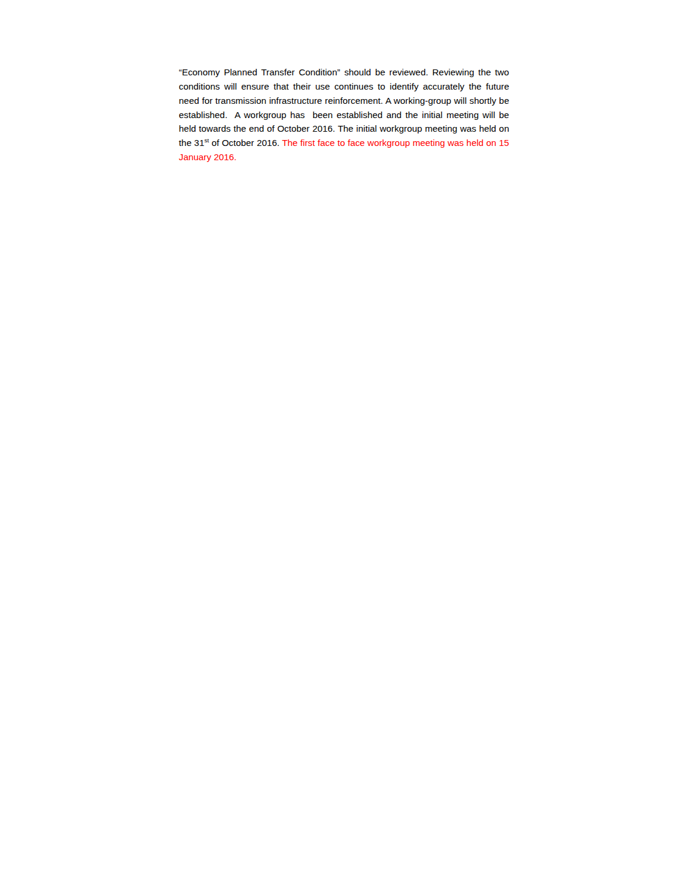“Economy Planned Transfer Condition” should be reviewed. Reviewing the two conditions will ensure that their use continues to identify accurately the future need for transmission infrastructure reinforcement. A working-group will shortly be established. A workgroup has been established and the initial meeting will be held towards the end of October 2016. The initial workgroup meeting was held on the 31st of October 2016. The first face to face workgroup meeting was held on 15 January 2016.